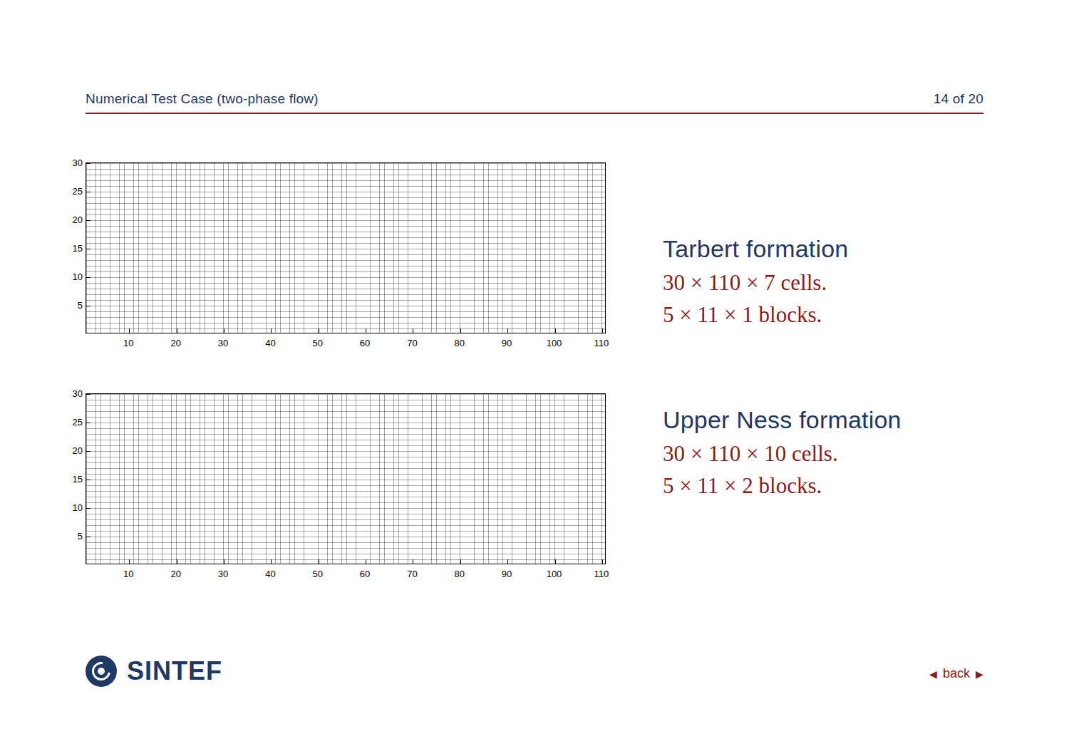Numerical Test Case (two-phase flow)
14 of 20
30 25 20 15 10 5
10 20 30 40 50 60 70 80 90 100 110
Tarbert formation
30 × 110 × 7 cells.
5 × 11 × 1 blocks.
30 25 20 15 10 5
10 20 30 40 50 60 70 80 90 100 110
Upper Ness formation
30 × 110 × 10 cells.
5 × 11 × 2 blocks.
SINTEF
◀ back ▶